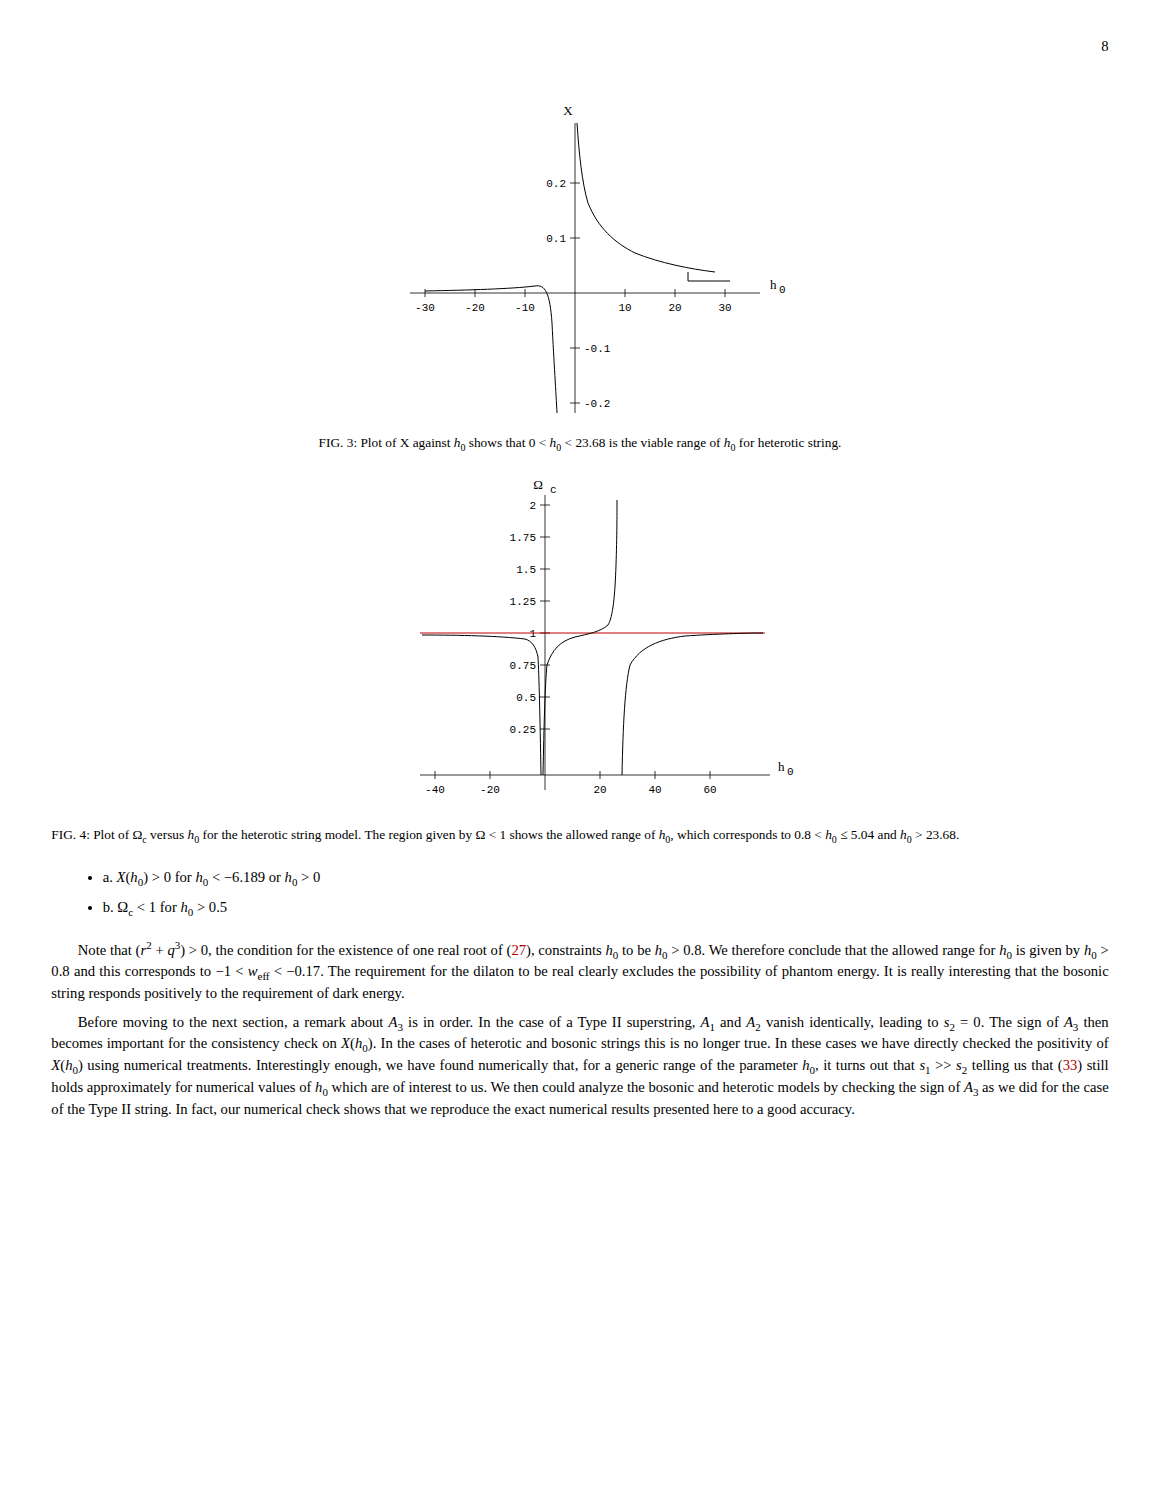8
X h 0 0.2 0.1 -0.1 -0.2 -30 -20 -10 10 20 30
FIG. 3: Plot of X against h 0 shows that 0 < h 0 < 23.68 is the viable range of h 0 for heterotic string.
Ω c h 0 2 1.75 1.5 1.25 1 0.75 0.5 0.25 -40 -20 20 40 60
FIG. 4: Plot of Ωc versus h 0 for the heterotic string model. The region given by Ω < 1 shows the allowed range of h 0, which corresponds to 0.8 < h 0 ≤ 5.04 and h 0 > 23.68.
a. X(h 0) > 0 for h 0 < −6.189 or h 0 > 0
b. Ωc < 1 for h 0 > 0.5
Note that (r 2 + q 3) > 0, the condition for the existence of one real root of (27), constraints h 0 to be h 0 > 0.8. We therefore conclude that the allowed range for h 0 is given by h 0 > 0.8 and this corresponds to −1 < weff < −0.17. The requirement for the dilaton to be real clearly excludes the possibility of phantom energy. It is really interesting that the bosonic string responds positively to the requirement of dark energy.
Before moving to the next section, a remark about A 3 is in order. In the case of a Type II superstring, A 1 and A 2 vanish identically, leading to s 2 = 0. The sign of A 3 then becomes important for the consistency check on X(h 0). In the cases of heterotic and bosonic strings this is no longer true. In these cases we have directly checked the positivity of X(h 0) using numerical treatments. Interestingly enough, we have found numerically that, for a generic range of the parameter h 0, it turns out that s 1 >> s 2 telling us that (33) still holds approximately for numerical values of h 0 which are of interest to us. We then could analyze the bosonic and heterotic models by checking the sign of A 3 as we did for the case of the Type II string. In fact, our numerical check shows that we reproduce the exact numerical results presented here to a good accuracy.